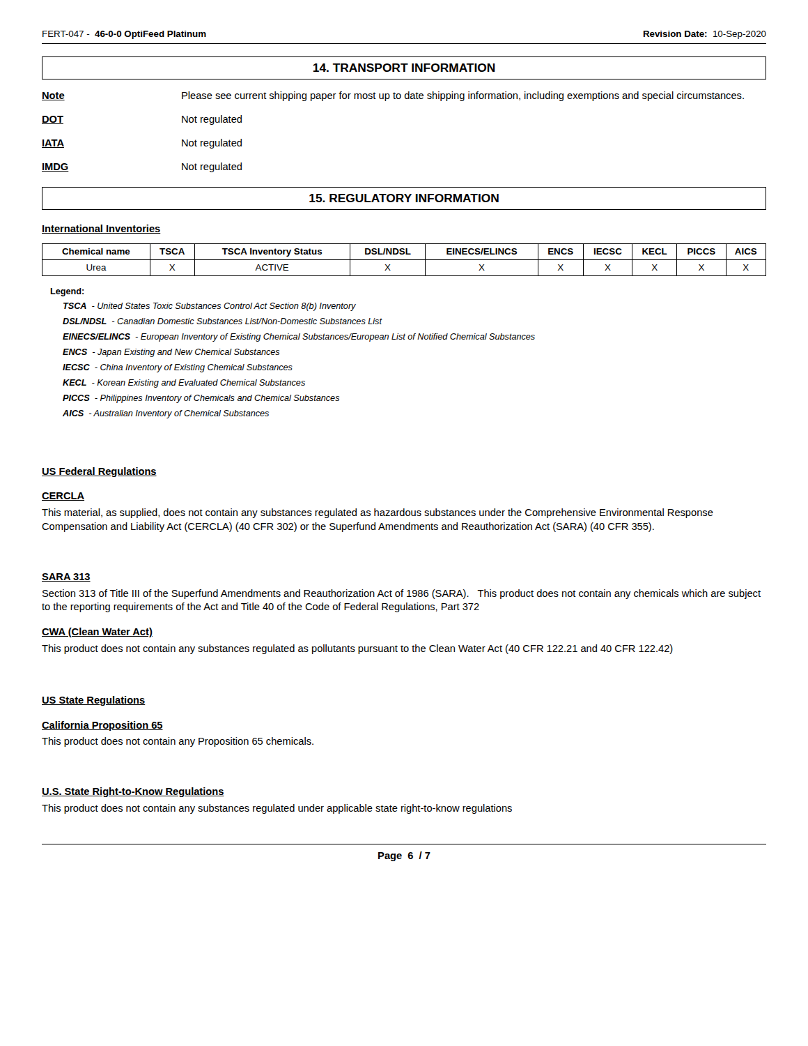FERT-047 - 46-0-0 OptiFeed Platinum
Revision Date: 10-Sep-2020
14. TRANSPORT INFORMATION
Note
Please see current shipping paper for most up to date shipping information, including exemptions and special circumstances.
DOT
Not regulated
IATA
Not regulated
IMDG
Not regulated
15. REGULATORY INFORMATION
International Inventories
| Chemical name | TSCA | TSCA Inventory Status | DSL/NDSL | EINECS/ELINCS | ENCS | IECSC | KECL | PICCS | AICS |
| --- | --- | --- | --- | --- | --- | --- | --- | --- | --- |
| Urea | X | ACTIVE | X | X | X | X | X | X | X |
Legend:
TSCA - United States Toxic Substances Control Act Section 8(b) Inventory
DSL/NDSL - Canadian Domestic Substances List/Non-Domestic Substances List
EINECS/ELINCS - European Inventory of Existing Chemical Substances/European List of Notified Chemical Substances
ENCS - Japan Existing and New Chemical Substances
IECSC - China Inventory of Existing Chemical Substances
KECL - Korean Existing and Evaluated Chemical Substances
PICCS - Philippines Inventory of Chemicals and Chemical Substances
AICS - Australian Inventory of Chemical Substances
US Federal Regulations
CERCLA
This material, as supplied, does not contain any substances regulated as hazardous substances under the Comprehensive Environmental Response Compensation and Liability Act (CERCLA) (40 CFR 302) or the Superfund Amendments and Reauthorization Act (SARA) (40 CFR 355).
SARA 313
Section 313 of Title III of the Superfund Amendments and Reauthorization Act of 1986 (SARA). This product does not contain any chemicals which are subject to the reporting requirements of the Act and Title 40 of the Code of Federal Regulations, Part 372
CWA (Clean Water Act)
This product does not contain any substances regulated as pollutants pursuant to the Clean Water Act (40 CFR 122.21 and 40 CFR 122.42)
US State Regulations
California Proposition 65
This product does not contain any Proposition 65 chemicals.
U.S. State Right-to-Know Regulations
This product does not contain any substances regulated under applicable state right-to-know regulations
Page 6 / 7